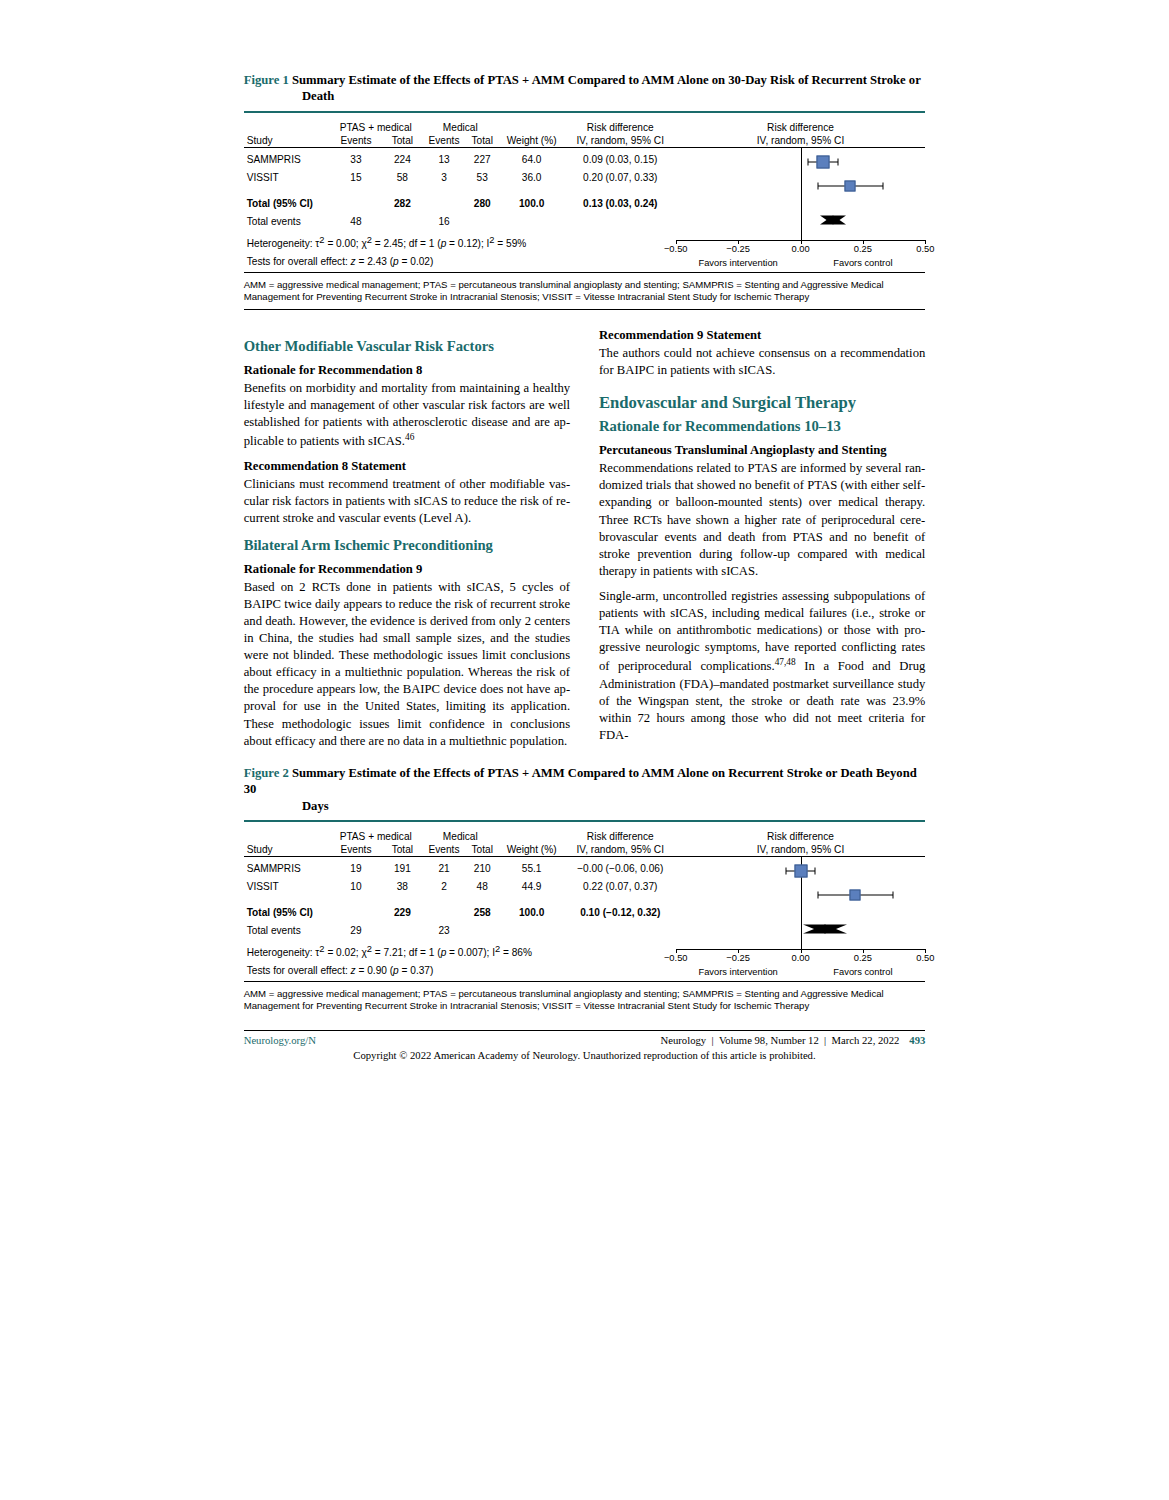Figure 1 Summary Estimate of the Effects of PTAS + AMM Compared to AMM Alone on 30-Day Risk of Recurrent Stroke or Death
| | PTAS + medical | Medical | | Risk difference | Risk difference |
| --- | --- | --- | --- | --- | --- |
| Study | Events | Total | Events | Total | Weight (%) | IV, random, 95% CI | IV, random, 95% CI |
| SAMMPRIS | 33 | 224 | 13 | 227 | 64.0 | 0.09 (0.03, 0.15) | −0.50 −0.25 0.00 0.25 0.50 Favors intervention Favors control |
| VISSIT | 15 | 58 | 3 | 53 | 36.0 | 0.20 (0.07, 0.33) |
| Total (95% CI) | | 282 | | 280 | 100.0 | 0.13 (0.03, 0.24) |
| Total events | 48 | | 16 | | | |
| Heterogeneity: τ 2 = 0.00; χ 2 = 2.45; df = 1 ( p = 0.12); I 2 = 59% |
| Tests for overall effect: z = 2.43 ( p = 0.02) |
AMM = aggressive medical management; PTAS = percutaneous transluminal angioplasty and stenting; SAMMPRIS = Stenting and Aggressive Medical Management for Preventing Recurrent Stroke in Intracranial Stenosis; VISSIT = Vitesse Intracranial Stent Study for Ischemic Therapy
Other Modifiable Vascular Risk Factors
Rationale for Recommendation 8
Benefits on morbidity and mortality from maintaining a healthy lifestyle and management of other vascular risk factors are well established for patients with atherosclerotic disease and are applicable to patients with sICAS.46
Recommendation 8 Statement
Clinicians must recommend treatment of other modifiable vascular risk factors in patients with sICAS to reduce the risk of recurrent stroke and vascular events (Level A).
Bilateral Arm Ischemic Preconditioning
Rationale for Recommendation 9
Based on 2 RCTs done in patients with sICAS, 5 cycles of BAIPC twice daily appears to reduce the risk of recurrent stroke and death. However, the evidence is derived from only 2 centers in China, the studies had small sample sizes, and the studies were not blinded. These methodologic issues limit conclusions about efficacy in a multiethnic population. Whereas the risk of the procedure appears low, the BAIPC device does not have approval for use in the United States, limiting its application. These methodologic issues limit confidence in conclusions about efficacy and there are no data in a multiethnic population.
Recommendation 9 Statement
The authors could not achieve consensus on a recommendation for BAIPC in patients with sICAS.
Endovascular and Surgical Therapy
Rationale for Recommendations 10–13
Percutaneous Transluminal Angioplasty and Stenting
Recommendations related to PTAS are informed by several randomized trials that showed no benefit of PTAS (with either self-expanding or balloon-mounted stents) over medical therapy. Three RCTs have shown a higher rate of periprocedural cerebrovascular events and death from PTAS and no benefit of stroke prevention during follow-up compared with medical therapy in patients with sICAS.
Single-arm, uncontrolled registries assessing subpopulations of patients with sICAS, including medical failures (i.e., stroke or TIA while on antithrombotic medications) or those with progressive neurologic symptoms, have reported conflicting rates of periprocedural complications.47,48 In a Food and Drug Administration (FDA)–mandated postmarket surveillance study of the Wingspan stent, the stroke or death rate was 23.9% within 72 hours among those who did not meet criteria for FDA-
Figure 2 Summary Estimate of the Effects of PTAS + AMM Compared to AMM Alone on Recurrent Stroke or Death Beyond 30 Days
| | PTAS + medical | Medical | | Risk difference | Risk difference |
| --- | --- | --- | --- | --- | --- |
| Study | Events | Total | Events | Total | Weight (%) | IV, random, 95% CI | IV, random, 95% CI |
| SAMMPRIS | 19 | 191 | 21 | 210 | 55.1 | −0.00 (−0.06, 0.06) | −0.50 −0.25 0.00 0.25 0.50 Favors intervention Favors control |
| VISSIT | 10 | 38 | 2 | 48 | 44.9 | 0.22 (0.07, 0.37) |
| Total (95% CI) | | 229 | | 258 | 100.0 | 0.10 (−0.12, 0.32) |
| Total events | 29 | | 23 | | | |
| Heterogeneity: τ 2 = 0.02; χ 2 = 7.21; df = 1 ( p = 0.007); I 2 = 86% |
| Tests for overall effect: z = 0.90 ( p = 0.37) |
AMM = aggressive medical management; PTAS = percutaneous transluminal angioplasty and stenting; SAMMPRIS = Stenting and Aggressive Medical Management for Preventing Recurrent Stroke in Intracranial Stenosis; VISSIT = Vitesse Intracranial Stent Study for Ischemic Therapy
Neurology.org/N
Neurology | Volume 98, Number 12 | March 22, 2022493
Copyright © 2022 American Academy of Neurology. Unauthorized reproduction of this article is prohibited.